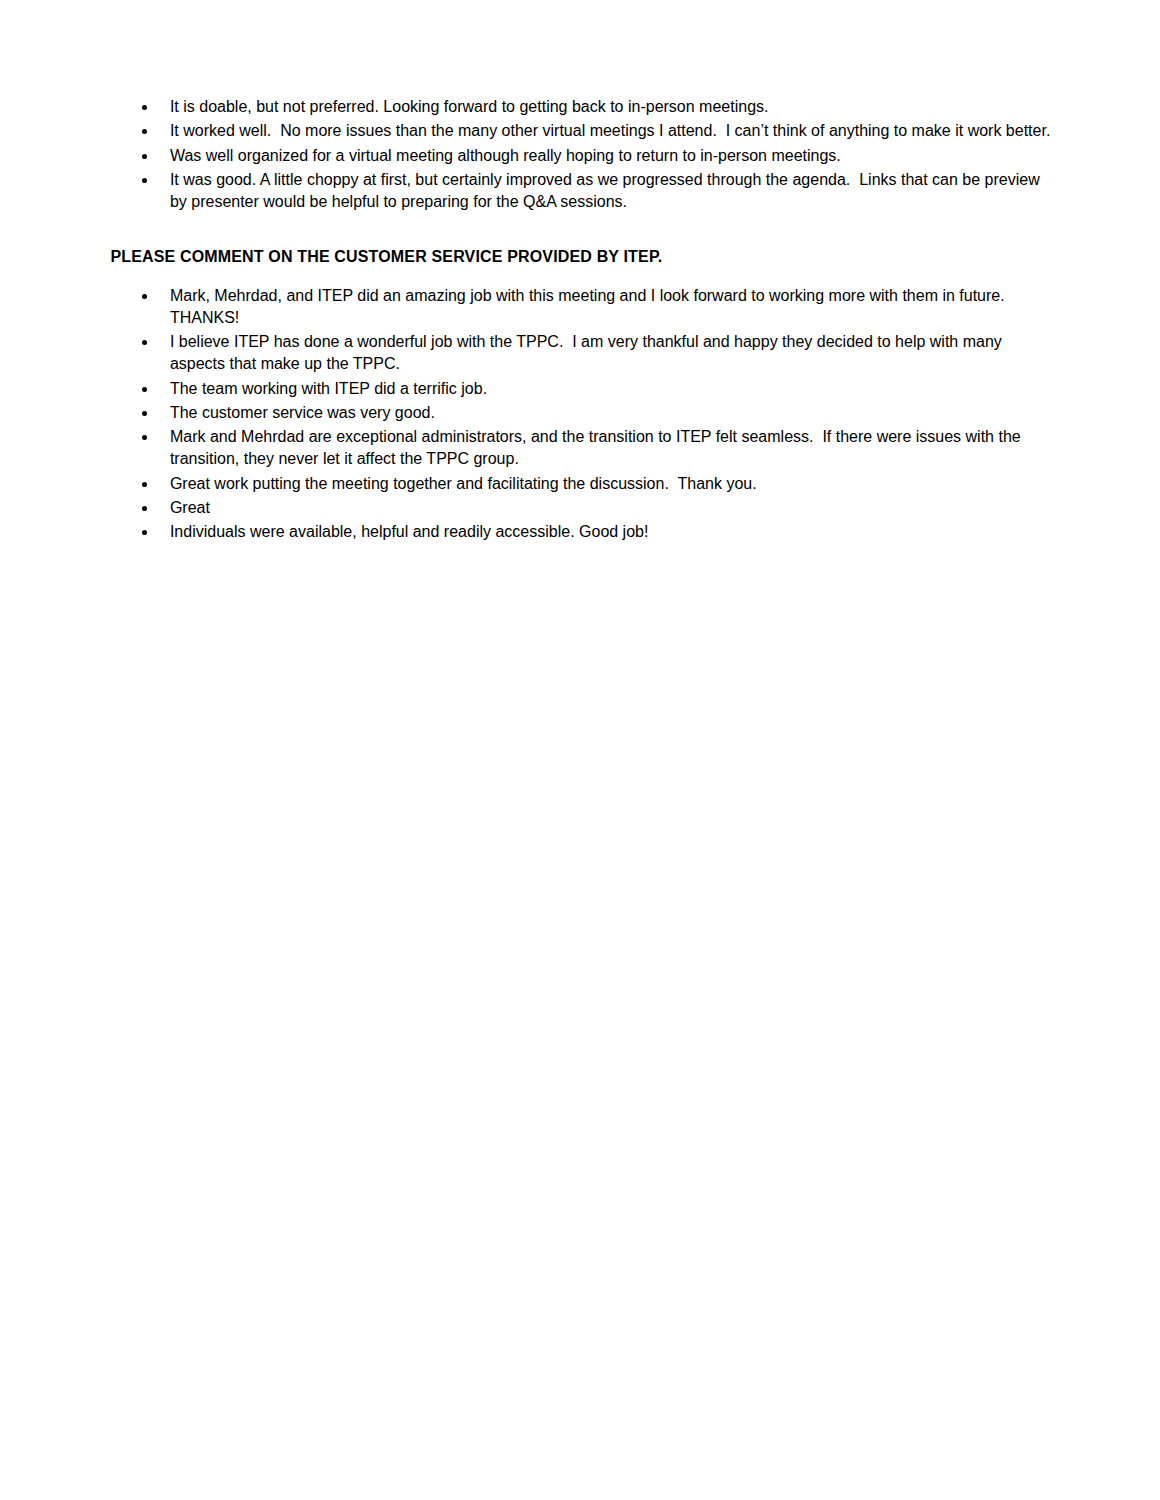It is doable, but not preferred. Looking forward to getting back to in-person meetings.
It worked well. No more issues than the many other virtual meetings I attend. I can’t think of anything to make it work better.
Was well organized for a virtual meeting although really hoping to return to in-person meetings.
It was good. A little choppy at first, but certainly improved as we progressed through the agenda. Links that can be preview by presenter would be helpful to preparing for the Q&A sessions.
PLEASE COMMENT ON THE CUSTOMER SERVICE PROVIDED BY ITEP.
Mark, Mehrdad, and ITEP did an amazing job with this meeting and I look forward to working more with them in future. THANKS!
I believe ITEP has done a wonderful job with the TPPC. I am very thankful and happy they decided to help with many aspects that make up the TPPC.
The team working with ITEP did a terrific job.
The customer service was very good.
Mark and Mehrdad are exceptional administrators, and the transition to ITEP felt seamless. If there were issues with the transition, they never let it affect the TPPC group.
Great work putting the meeting together and facilitating the discussion. Thank you.
Great
Individuals were available, helpful and readily accessible. Good job!